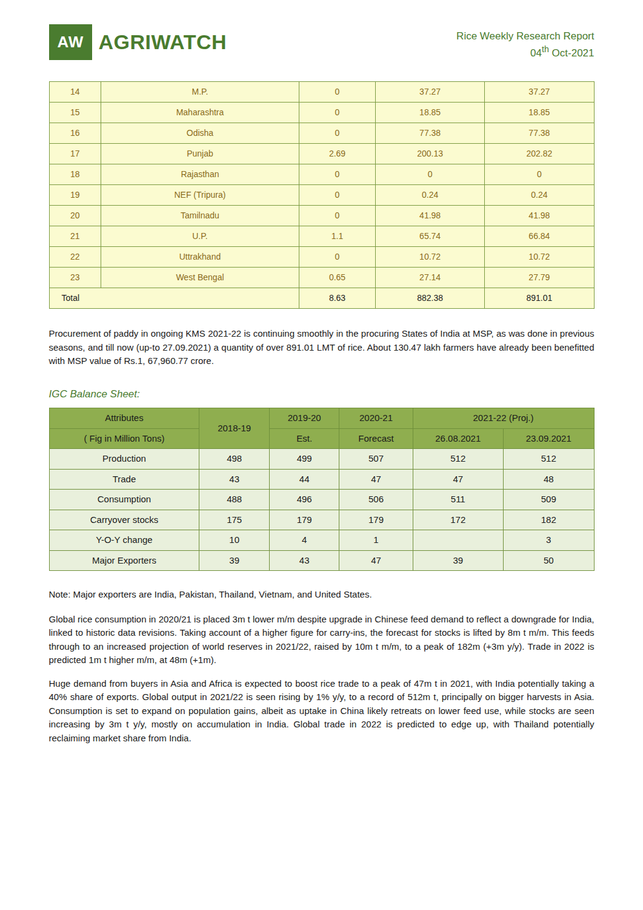AW AGRIWATCH
Rice Weekly Research Report
04th Oct-2021
| 14 | M.P. | 0 | 37.27 | 37.27 |
| 15 | Maharashtra | 0 | 18.85 | 18.85 |
| 16 | Odisha | 0 | 77.38 | 77.38 |
| 17 | Punjab | 2.69 | 200.13 | 202.82 |
| 18 | Rajasthan | 0 | 0 | 0 |
| 19 | NEF (Tripura) | 0 | 0.24 | 0.24 |
| 20 | Tamilnadu | 0 | 41.98 | 41.98 |
| 21 | U.P. | 1.1 | 65.74 | 66.84 |
| 22 | Uttrakhand | 0 | 10.72 | 10.72 |
| 23 | West Bengal | 0.65 | 27.14 | 27.79 |
| Total | 8.63 | 882.38 | 891.01 |
Procurement of paddy in ongoing KMS 2021-22 is continuing smoothly in the procuring States of India at MSP, as was done in previous seasons, and till now (up-to 27.09.2021) a quantity of over 891.01 LMT of rice. About 130.47 lakh farmers have already been benefitted with MSP value of Rs.1, 67,960.77 crore.
IGC Balance Sheet:
| Attributes | 2018-19 | 2019-20 | 2020-21 | 2021-22 (Proj.) |
| --- | --- | --- | --- | --- |
| ( Fig in Million Tons) | Est. | Forecast | 26.08.2021 | 23.09.2021 |
| Production | 498 | 499 | 507 | 512 | 512 |
| Trade | 43 | 44 | 47 | 47 | 48 |
| Consumption | 488 | 496 | 506 | 511 | 509 |
| Carryover stocks | 175 | 179 | 179 | 172 | 182 |
| Y-O-Y change | 10 | 4 | 1 | | 3 |
| Major Exporters | 39 | 43 | 47 | 39 | 50 |
Note: Major exporters are India, Pakistan, Thailand, Vietnam, and United States.
Global rice consumption in 2020/21 is placed 3m t lower m/m despite upgrade in Chinese feed demand to reflect a downgrade for India, linked to historic data revisions. Taking account of a higher figure for carry-ins, the forecast for stocks is lifted by 8m t m/m. This feeds through to an increased projection of world reserves in 2021/22, raised by 10m t m/m, to a peak of 182m (+3m y/y). Trade in 2022 is predicted 1m t higher m/m, at 48m (+1m).
Huge demand from buyers in Asia and Africa is expected to boost rice trade to a peak of 47m t in 2021, with India potentially taking a 40% share of exports. Global output in 2021/22 is seen rising by 1% y/y, to a record of 512m t, principally on bigger harvests in Asia. Consumption is set to expand on population gains, albeit as uptake in China likely retreats on lower feed use, while stocks are seen increasing by 3m t y/y, mostly on accumulation in India. Global trade in 2022 is predicted to edge up, with Thailand potentially reclaiming market share from India.